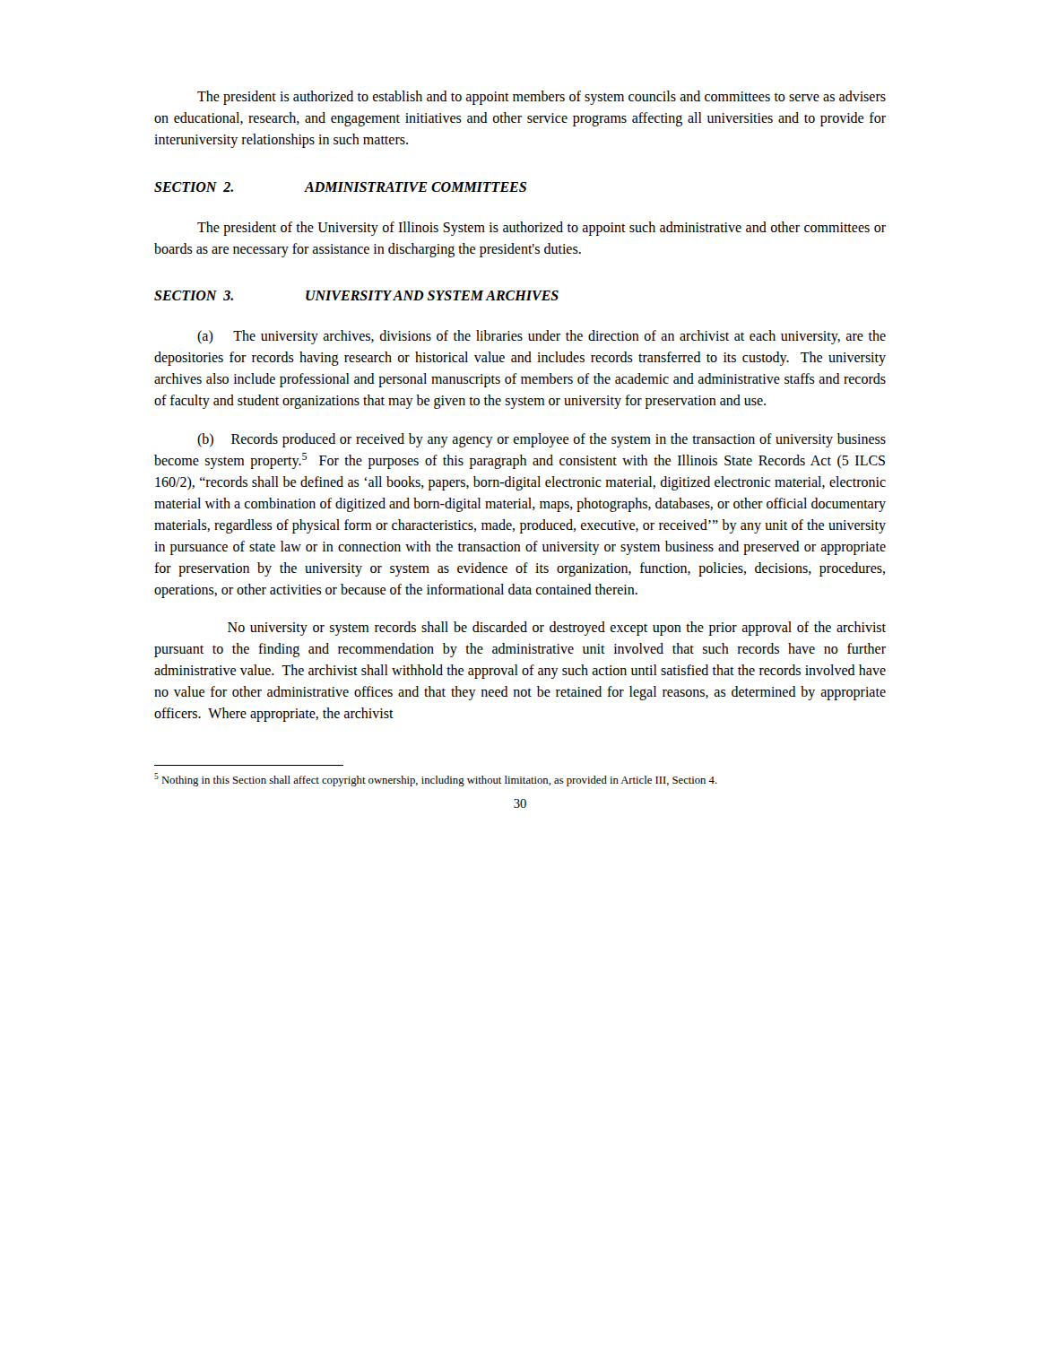The president is authorized to establish and to appoint members of system councils and committees to serve as advisers on educational, research, and engagement initiatives and other service programs affecting all universities and to provide for interuniversity relationships in such matters.
SECTION 2. ADMINISTRATIVE COMMITTEES
The president of the University of Illinois System is authorized to appoint such administrative and other committees or boards as are necessary for assistance in discharging the president's duties.
SECTION 3. UNIVERSITY AND SYSTEM ARCHIVES
(a) The university archives, divisions of the libraries under the direction of an archivist at each university, are the depositories for records having research or historical value and includes records transferred to its custody. The university archives also include professional and personal manuscripts of members of the academic and administrative staffs and records of faculty and student organizations that may be given to the system or university for preservation and use.
(b) Records produced or received by any agency or employee of the system in the transaction of university business become system property.5 For the purposes of this paragraph and consistent with the Illinois State Records Act (5 ILCS 160/2), “records shall be defined as ‘all books, papers, born-digital electronic material, digitized electronic material, electronic material with a combination of digitized and born-digital material, maps, photographs, databases, or other official documentary materials, regardless of physical form or characteristics, made, produced, executive, or received’” by any unit of the university in pursuance of state law or in connection with the transaction of university or system business and preserved or appropriate for preservation by the university or system as evidence of its organization, function, policies, decisions, procedures, operations, or other activities or because of the informational data contained therein.
No university or system records shall be discarded or destroyed except upon the prior approval of the archivist pursuant to the finding and recommendation by the administrative unit involved that such records have no further administrative value. The archivist shall withhold the approval of any such action until satisfied that the records involved have no value for other administrative offices and that they need not be retained for legal reasons, as determined by appropriate officers. Where appropriate, the archivist
5 Nothing in this Section shall affect copyright ownership, including without limitation, as provided in Article III, Section 4.
30